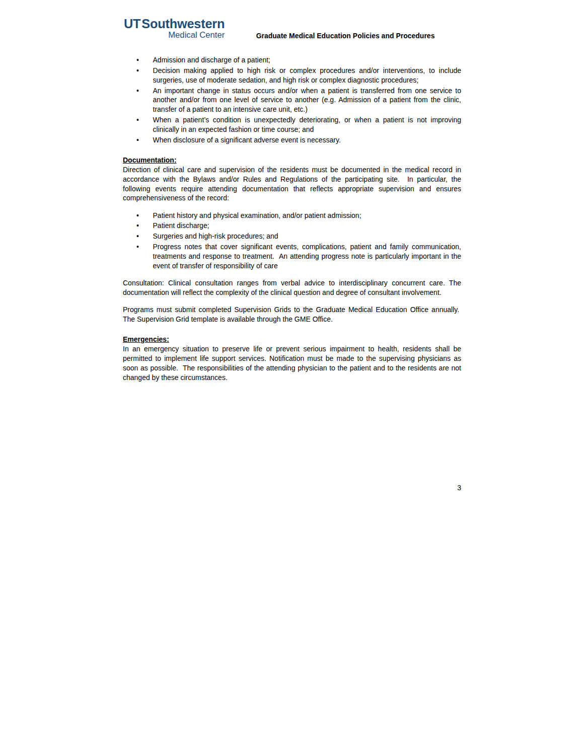UT Southwestern
Medical Center
Graduate Medical Education Policies and Procedures
Admission and discharge of a patient;
Decision making applied to high risk or complex procedures and/or interventions, to include surgeries, use of moderate sedation, and high risk or complex diagnostic procedures;
An important change in status occurs and/or when a patient is transferred from one service to another and/or from one level of service to another (e.g. Admission of a patient from the clinic, transfer of a patient to an intensive care unit, etc.)
When a patient’s condition is unexpectedly deteriorating, or when a patient is not improving clinically in an expected fashion or time course; and
When disclosure of a significant adverse event is necessary.
Documentation:
Direction of clinical care and supervision of the residents must be documented in the medical record in accordance with the Bylaws and/or Rules and Regulations of the participating site. In particular, the following events require attending documentation that reflects appropriate supervision and ensures comprehensiveness of the record:
Patient history and physical examination, and/or patient admission;
Patient discharge;
Surgeries and high-risk procedures; and
Progress notes that cover significant events, complications, patient and family communication, treatments and response to treatment. An attending progress note is particularly important in the event of transfer of responsibility of care
Consultation: Clinical consultation ranges from verbal advice to interdisciplinary concurrent care. The documentation will reflect the complexity of the clinical question and degree of consultant involvement.
Programs must submit completed Supervision Grids to the Graduate Medical Education Office annually. The Supervision Grid template is available through the GME Office.
Emergencies:
In an emergency situation to preserve life or prevent serious impairment to health, residents shall be permitted to implement life support services. Notification must be made to the supervising physicians as soon as possible. The responsibilities of the attending physician to the patient and to the residents are not changed by these circumstances.
3